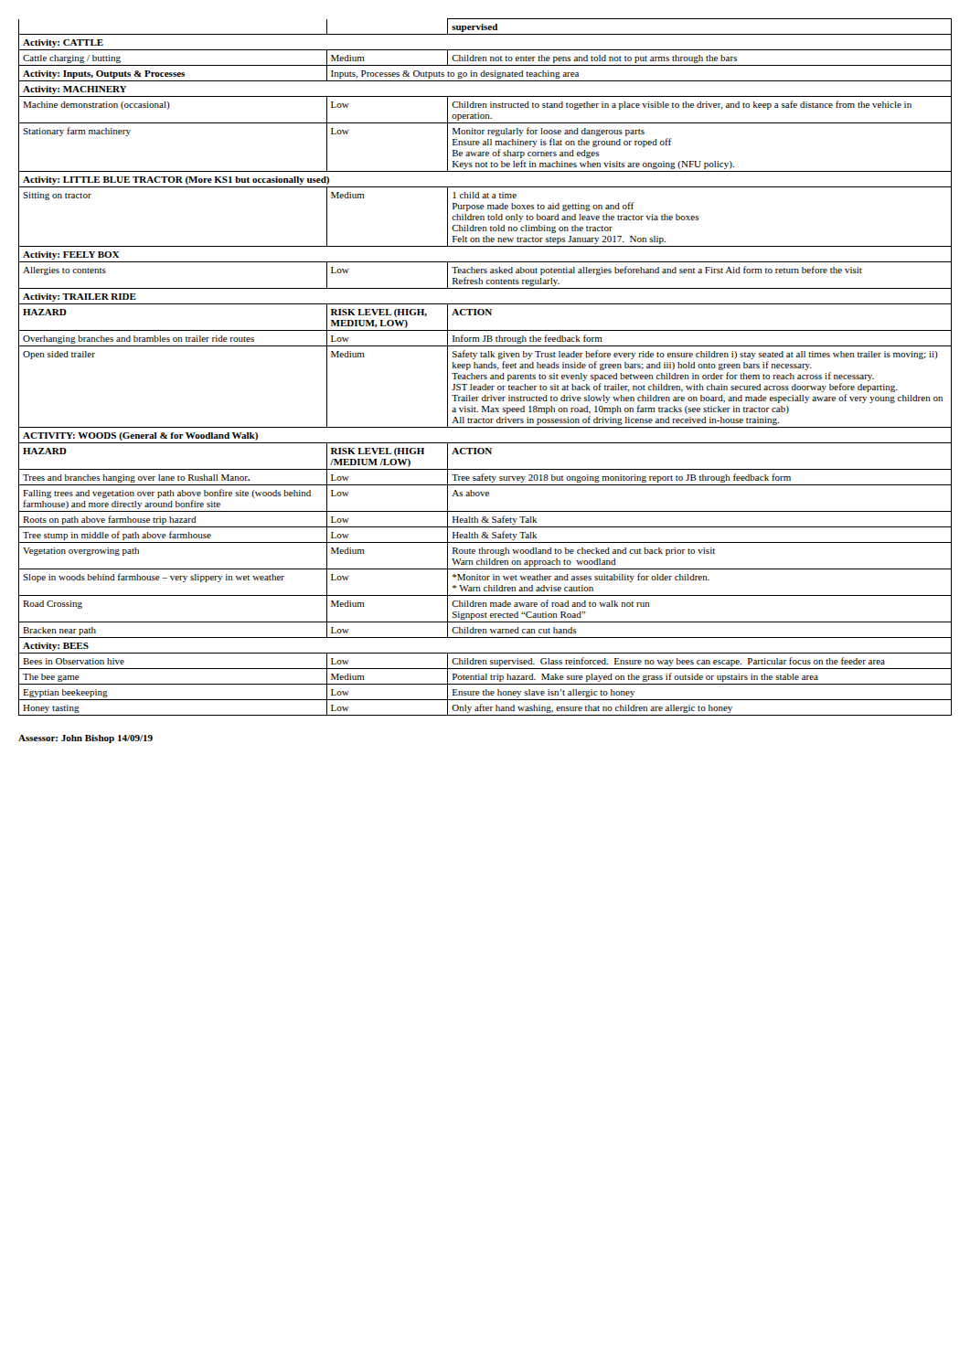| | | supervised |
| Activity: CATTLE |
| Cattle charging / butting | Medium | Children not to enter the pens and told not to put arms through the bars |
| Activity: Inputs, Outputs & Processes | Inputs, Processes & Outputs to go in designated teaching area |
| Activity: MACHINERY |
| Machine demonstration (occasional) | Low | Children instructed to stand together in a place visible to the driver, and to keep a safe distance from the vehicle in operation. |
| Stationary farm machinery | Low | Monitor regularly for loose and dangerous parts Ensure all machinery is flat on the ground or roped off Be aware of sharp corners and edges Keys not to be left in machines when visits are ongoing (NFU policy). |
| Activity: LITTLE BLUE TRACTOR (More KS1 but occasionally used) |
| Sitting on tractor | Medium | 1 child at a time Purpose made boxes to aid getting on and off children told only to board and leave the tractor via the boxes Children told no climbing on the tractor Felt on the new tractor steps January 2017. Non slip. |
| Activity: FEELY BOX |
| Allergies to contents | Low | Teachers asked about potential allergies beforehand and sent a First Aid form to return before the visit Refresh contents regularly. |
| Activity: TRAILER RIDE |
| HAZARD | RISK LEVEL (HIGH, MEDIUM, LOW) | ACTION |
| Overhanging branches and brambles on trailer ride routes | Low | Inform JB through the feedback form |
| Open sided trailer | Medium | Safety talk given by Trust leader before every ride to ensure children i) stay seated at all times when trailer is moving; ii) keep hands, feet and heads inside of green bars; and iii) hold onto green bars if necessary. Teachers and parents to sit evenly spaced between children in order for them to reach across if necessary. JST leader or teacher to sit at back of trailer, not children, with chain secured across doorway before departing. Trailer driver instructed to drive slowly when children are on board, and made especially aware of very young children on a visit. Max speed 18mph on road, 10mph on farm tracks (see sticker in tractor cab) All tractor drivers in possession of driving license and received in-house training. |
| ACTIVITY: WOODS (General & for Woodland Walk) |
| HAZARD | RISK LEVEL (HIGH /MEDIUM /LOW) | ACTION |
| Trees and branches hanging over lane to Rushall Manor . | Low | Tree safety survey 2018 but ongoing monitoring report to JB through feedback form |
| Falling trees and vegetation over path above bonfire site (woods behind farmhouse) and more directly around bonfire site | Low | As above |
| Roots on path above farmhouse trip hazard | Low | Health & Safety Talk |
| Tree stump in middle of path above farmhouse | Low | Health & Safety Talk |
| Vegetation overgrowing path | Medium | Route through woodland to be checked and cut back prior to visit Warn children on approach to woodland |
| Slope in woods behind farmhouse – very slippery in wet weather | Low | *Monitor in wet weather and asses suitability for older children. * Warn children and advise caution |
| Road Crossing | Medium | Children made aware of road and to walk not run Signpost erected “Caution Road” |
| Bracken near path | Low | Children warned can cut hands |
| Activity: BEES |
| Bees in Observation hive | Low | Children supervised. Glass reinforced. Ensure no way bees can escape. Particular focus on the feeder area |
| The bee game | Medium | Potential trip hazard. Make sure played on the grass if outside or upstairs in the stable area |
| Egyptian beekeeping | Low | Ensure the honey slave isn’t allergic to honey |
| Honey tasting | Low | Only after hand washing, ensure that no children are allergic to honey |
Assessor: John Bishop 14/09/19